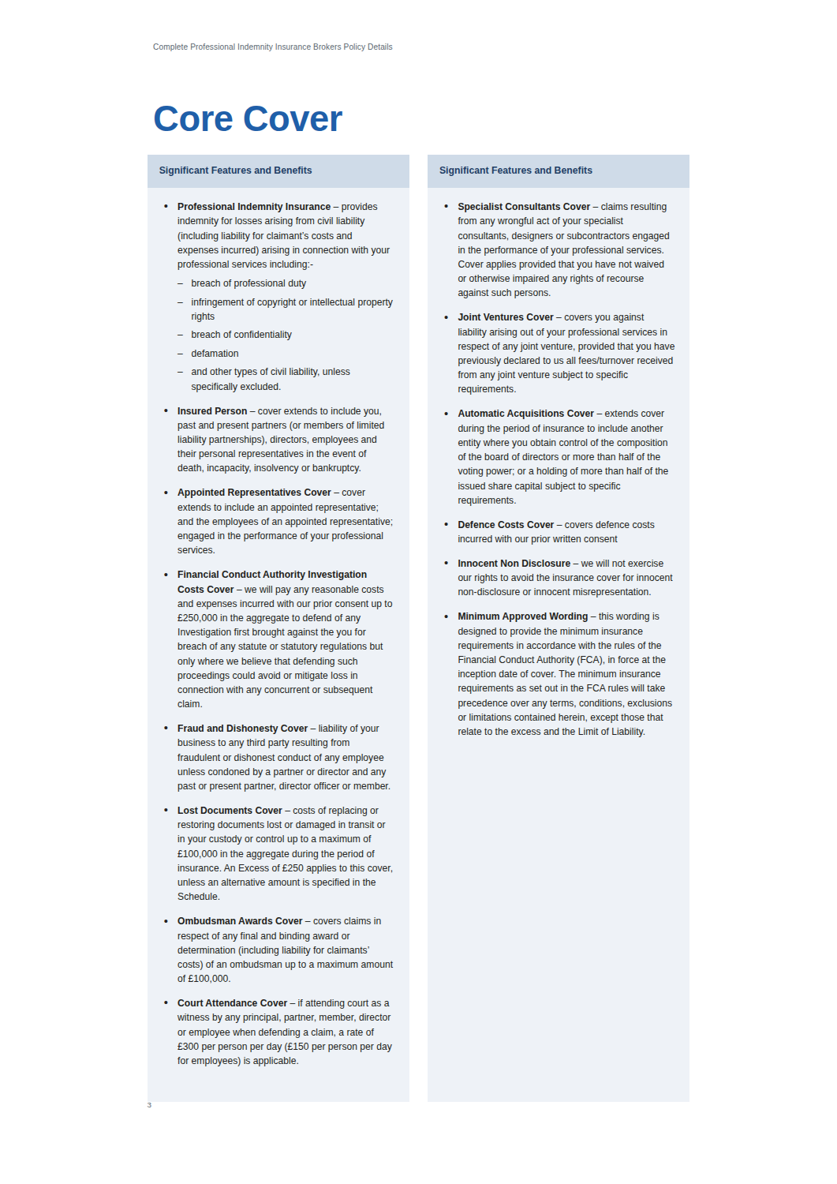Complete Professional Indemnity Insurance Brokers Policy Details
Core Cover
Significant Features and Benefits
Professional Indemnity Insurance – provides indemnity for losses arising from civil liability (including liability for claimant’s costs and expenses incurred) arising in connection with your professional services including:-
breach of professional duty
infringement of copyright or intellectual property rights
breach of confidentiality
defamation
and other types of civil liability, unless specifically excluded.
Insured Person – cover extends to include you, past and present partners (or members of limited liability partnerships), directors, employees and their personal representatives in the event of death, incapacity, insolvency or bankruptcy.
Appointed Representatives Cover – cover extends to include an appointed representative; and the employees of an appointed representative; engaged in the performance of your professional services.
Financial Conduct Authority Investigation Costs Cover – we will pay any reasonable costs and expenses incurred with our prior consent up to £250,000 in the aggregate to defend of any Investigation first brought against the you for breach of any statute or statutory regulations but only where we believe that defending such proceedings could avoid or mitigate loss in connection with any concurrent or subsequent claim.
Fraud and Dishonesty Cover – liability of your business to any third party resulting from fraudulent or dishonest conduct of any employee unless condoned by a partner or director and any past or present partner, director officer or member.
Lost Documents Cover – costs of replacing or restoring documents lost or damaged in transit or in your custody or control up to a maximum of £100,000 in the aggregate during the period of insurance. An Excess of £250 applies to this cover, unless an alternative amount is specified in the Schedule.
Ombudsman Awards Cover – covers claims in respect of any final and binding award or determination (including liability for claimants’ costs) of an ombudsman up to a maximum amount of £100,000.
Court Attendance Cover – if attending court as a witness by any principal, partner, member, director or employee when defending a claim, a rate of £300 per person per day (£150 per person per day for employees) is applicable.
Significant Features and Benefits
Specialist Consultants Cover – claims resulting from any wrongful act of your specialist consultants, designers or subcontractors engaged in the performance of your professional services. Cover applies provided that you have not waived or otherwise impaired any rights of recourse against such persons.
Joint Ventures Cover – covers you against liability arising out of your professional services in respect of any joint venture, provided that you have previously declared to us all fees/turnover received from any joint venture subject to specific requirements.
Automatic Acquisitions Cover – extends cover during the period of insurance to include another entity where you obtain control of the composition of the board of directors or more than half of the voting power; or a holding of more than half of the issued share capital subject to specific requirements.
Defence Costs Cover – covers defence costs incurred with our prior written consent
Innocent Non Disclosure – we will not exercise our rights to avoid the insurance cover for innocent non-disclosure or innocent misrepresentation.
Minimum Approved Wording – this wording is designed to provide the minimum insurance requirements in accordance with the rules of the Financial Conduct Authority (FCA), in force at the inception date of cover. The minimum insurance requirements as set out in the FCA rules will take precedence over any terms, conditions, exclusions or limitations contained herein, except those that relate to the excess and the Limit of Liability.
3